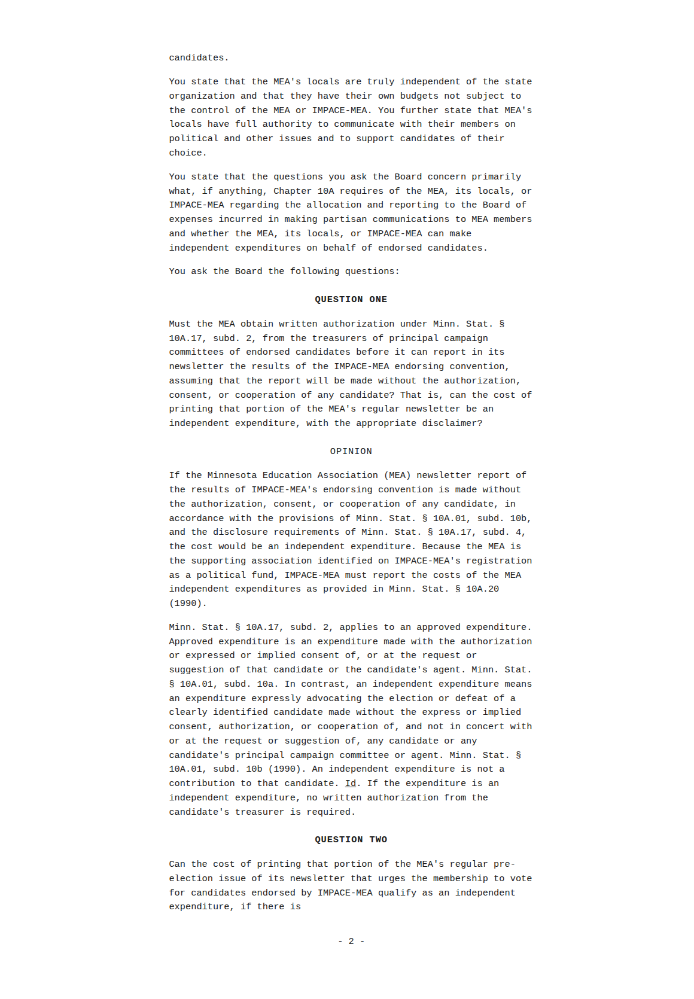candidates.
You state that the MEA's locals are truly independent of the state organization and that they have their own budgets not subject to the control of the MEA or IMPACE-MEA. You further state that MEA's locals have full authority to communicate with their members on political and other issues and to support candidates of their choice.
You state that the questions you ask the Board concern primarily what, if anything, Chapter 10A requires of the MEA, its locals, or IMPACE-MEA regarding the allocation and reporting to the Board of expenses incurred in making partisan communications to MEA members and whether the MEA, its locals, or IMPACE-MEA can make independent expenditures on behalf of endorsed candidates.
You ask the Board the following questions:
QUESTION ONE
Must the MEA obtain written authorization under Minn. Stat. § 10A.17, subd. 2, from the treasurers of principal campaign committees of endorsed candidates before it can report in its newsletter the results of the IMPACE-MEA endorsing convention, assuming that the report will be made without the authorization, consent, or cooperation of any candidate? That is, can the cost of printing that portion of the MEA's regular newsletter be an independent expenditure, with the appropriate disclaimer?
OPINION
If the Minnesota Education Association (MEA) newsletter report of the results of IMPACE-MEA's endorsing convention is made without the authorization, consent, or cooperation of any candidate, in accordance with the provisions of Minn. Stat. § 10A.01, subd. 10b, and the disclosure requirements of Minn. Stat. § 10A.17, subd. 4, the cost would be an independent expenditure. Because the MEA is the supporting association identified on IMPACE-MEA's registration as a political fund, IMPACE-MEA must report the costs of the MEA independent expenditures as provided in Minn. Stat. § 10A.20 (1990).
Minn. Stat. § 10A.17, subd. 2, applies to an approved expenditure. Approved expenditure is an expenditure made with the authorization or expressed or implied consent of, or at the request or suggestion of that candidate or the candidate's agent. Minn. Stat. § 10A.01, subd. 10a. In contrast, an independent expenditure means an expenditure expressly advocating the election or defeat of a clearly identified candidate made without the express or implied consent, authorization, or cooperation of, and not in concert with or at the request or suggestion of, any candidate or any candidate's principal campaign committee or agent. Minn. Stat. § 10A.01, subd. 10b (1990). An independent expenditure is not a contribution to that candidate. Id. If the expenditure is an independent expenditure, no written authorization from the candidate's treasurer is required.
QUESTION TWO
Can the cost of printing that portion of the MEA's regular pre-election issue of its newsletter that urges the membership to vote for candidates endorsed by IMPACE-MEA qualify as an independent expenditure, if there is
- 2 -